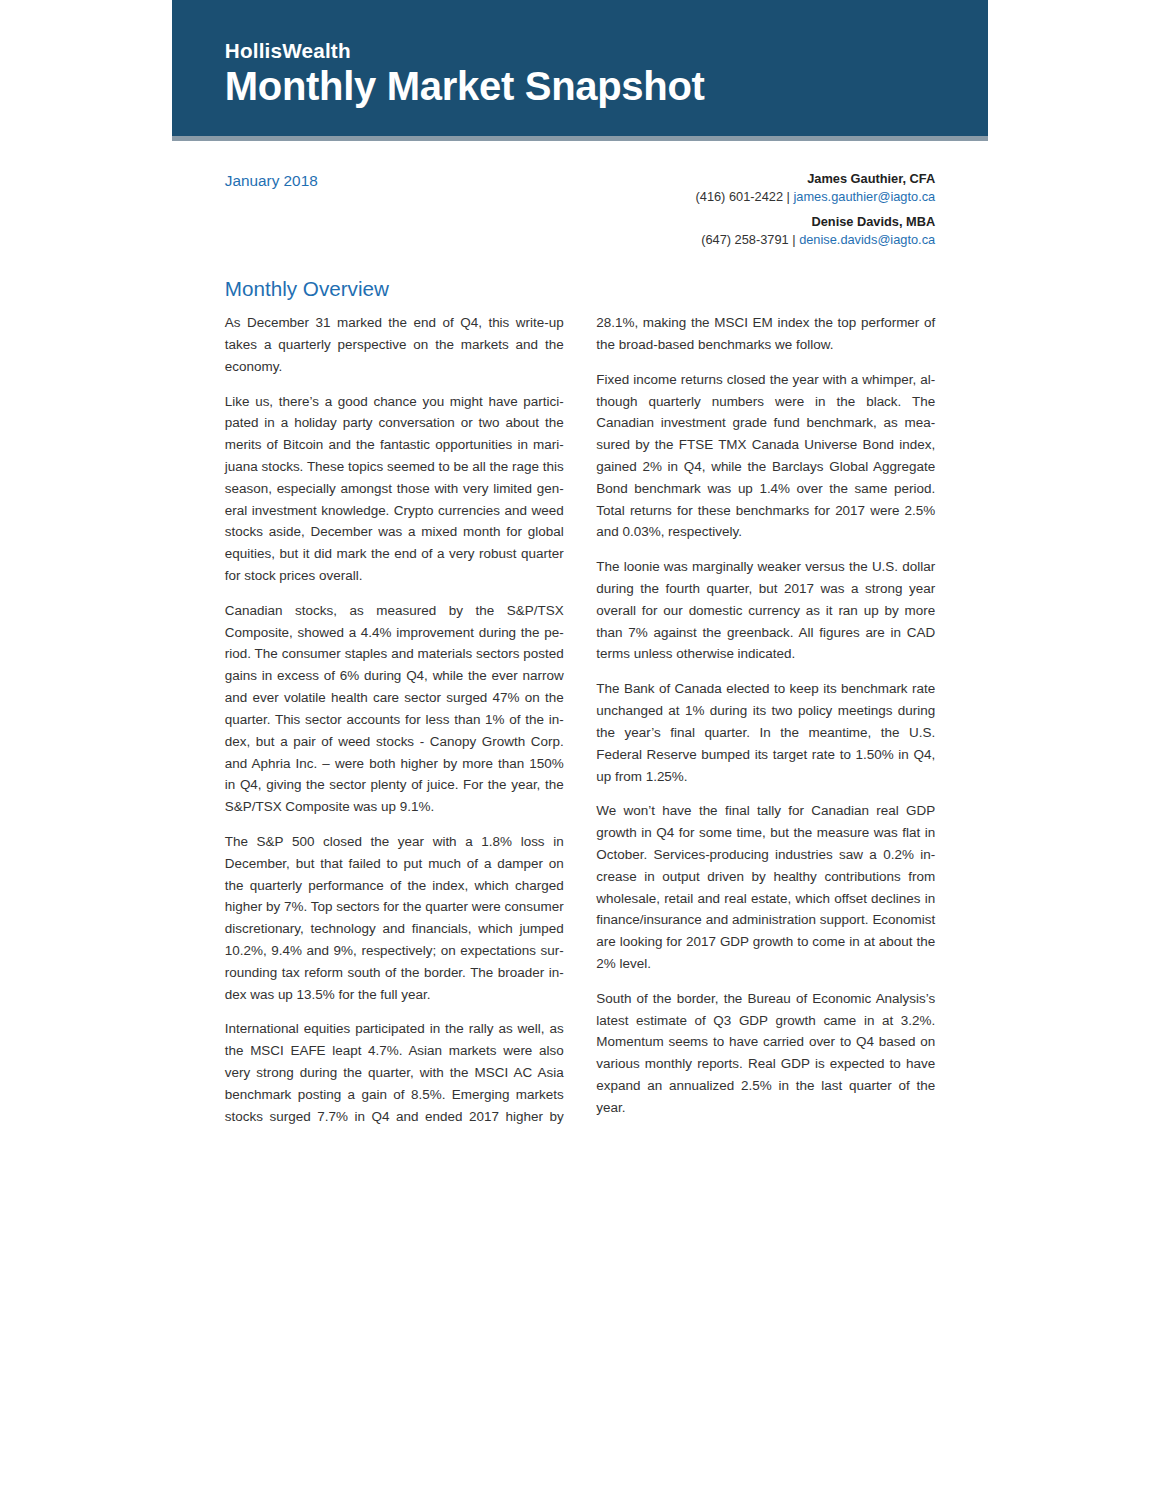HollisWealth
Monthly Market Snapshot
January 2018
James Gauthier, CFA
(416) 601-2422 | james.gauthier@iagto.ca
Denise Davids, MBA
(647) 258-3791 | denise.davids@iagto.ca
Monthly Overview
As December 31 marked the end of Q4, this write-up takes a quarterly perspective on the markets and the economy.
Like us, there’s a good chance you might have participated in a holiday party conversation or two about the merits of Bitcoin and the fantastic opportunities in marijuana stocks. These topics seemed to be all the rage this season, especially amongst those with very limited general investment knowledge. Crypto currencies and weed stocks aside, December was a mixed month for global equities, but it did mark the end of a very robust quarter for stock prices overall.
Canadian stocks, as measured by the S&P/TSX Composite, showed a 4.4% improvement during the period. The consumer staples and materials sectors posted gains in excess of 6% during Q4, while the ever narrow and ever volatile health care sector surged 47% on the quarter. This sector accounts for less than 1% of the index, but a pair of weed stocks - Canopy Growth Corp. and Aphria Inc. – were both higher by more than 150% in Q4, giving the sector plenty of juice. For the year, the S&P/TSX Composite was up 9.1%.
The S&P 500 closed the year with a 1.8% loss in December, but that failed to put much of a damper on the quarterly performance of the index, which charged higher by 7%. Top sectors for the quarter were consumer discretionary, technology and financials, which jumped 10.2%, 9.4% and 9%, respectively; on expectations surrounding tax reform south of the border. The broader index was up 13.5% for the full year.
International equities participated in the rally as well, as the MSCI EAFE leapt 4.7%. Asian markets were also very strong during the quarter, with the MSCI AC Asia benchmark posting a gain of 8.5%. Emerging markets stocks surged 7.7% in Q4 and ended 2017 higher by 28.1%, making the MSCI EM index the top performer of the broad-based benchmarks we follow.
Fixed income returns closed the year with a whimper, although quarterly numbers were in the black. The Canadian investment grade fund benchmark, as measured by the FTSE TMX Canada Universe Bond index, gained 2% in Q4, while the Barclays Global Aggregate Bond benchmark was up 1.4% over the same period. Total returns for these benchmarks for 2017 were 2.5% and 0.03%, respectively.
The loonie was marginally weaker versus the U.S. dollar during the fourth quarter, but 2017 was a strong year overall for our domestic currency as it ran up by more than 7% against the greenback. All figures are in CAD terms unless otherwise indicated.
The Bank of Canada elected to keep its benchmark rate unchanged at 1% during its two policy meetings during the year’s final quarter. In the meantime, the U.S. Federal Reserve bumped its target rate to 1.50% in Q4, up from 1.25%.
We won’t have the final tally for Canadian real GDP growth in Q4 for some time, but the measure was flat in October. Services-producing industries saw a 0.2% increase in output driven by healthy contributions from wholesale, retail and real estate, which offset declines in finance/insurance and administration support. Economist are looking for 2017 GDP growth to come in at about the 2% level.
South of the border, the Bureau of Economic Analysis’s latest estimate of Q3 GDP growth came in at 3.2%. Momentum seems to have carried over to Q4 based on various monthly reports. Real GDP is expected to have expand an annualized 2.5% in the last quarter of the year.